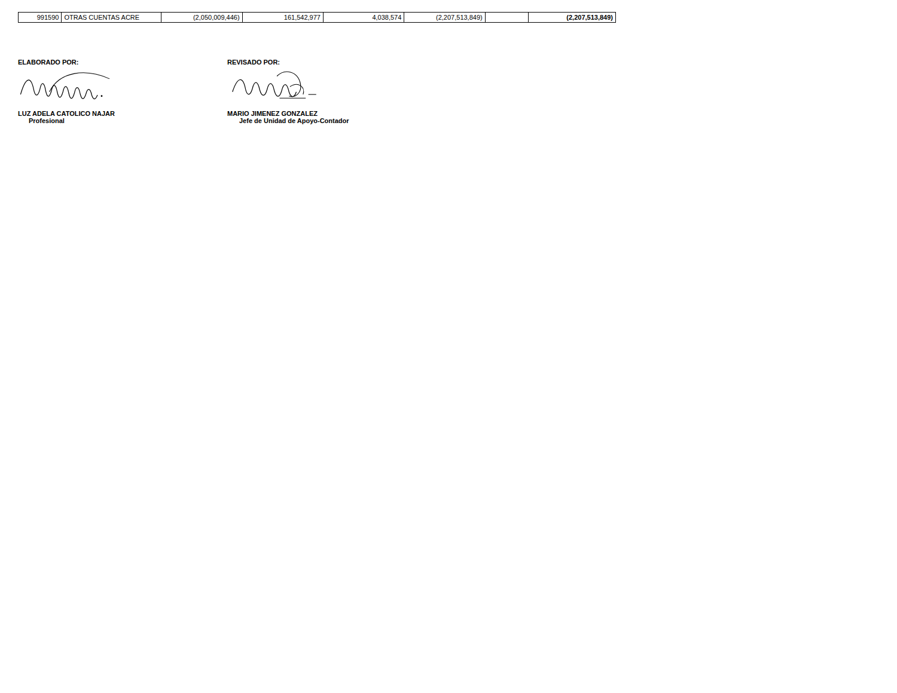| 991590 | OTRAS CUENTAS ACRE | (2,050,009,446) | 161,542,977 | 4,038,574 | (2,207,513,849) | | (2,207,513,849) |
| ELABORADO POR: | REVISADO POR: |
| LUZ ADELA CATOLICO NAJAR Profesional | MARIO JIMENEZ GONZALEZ Jefe de Unidad de Apoyo-Contador |